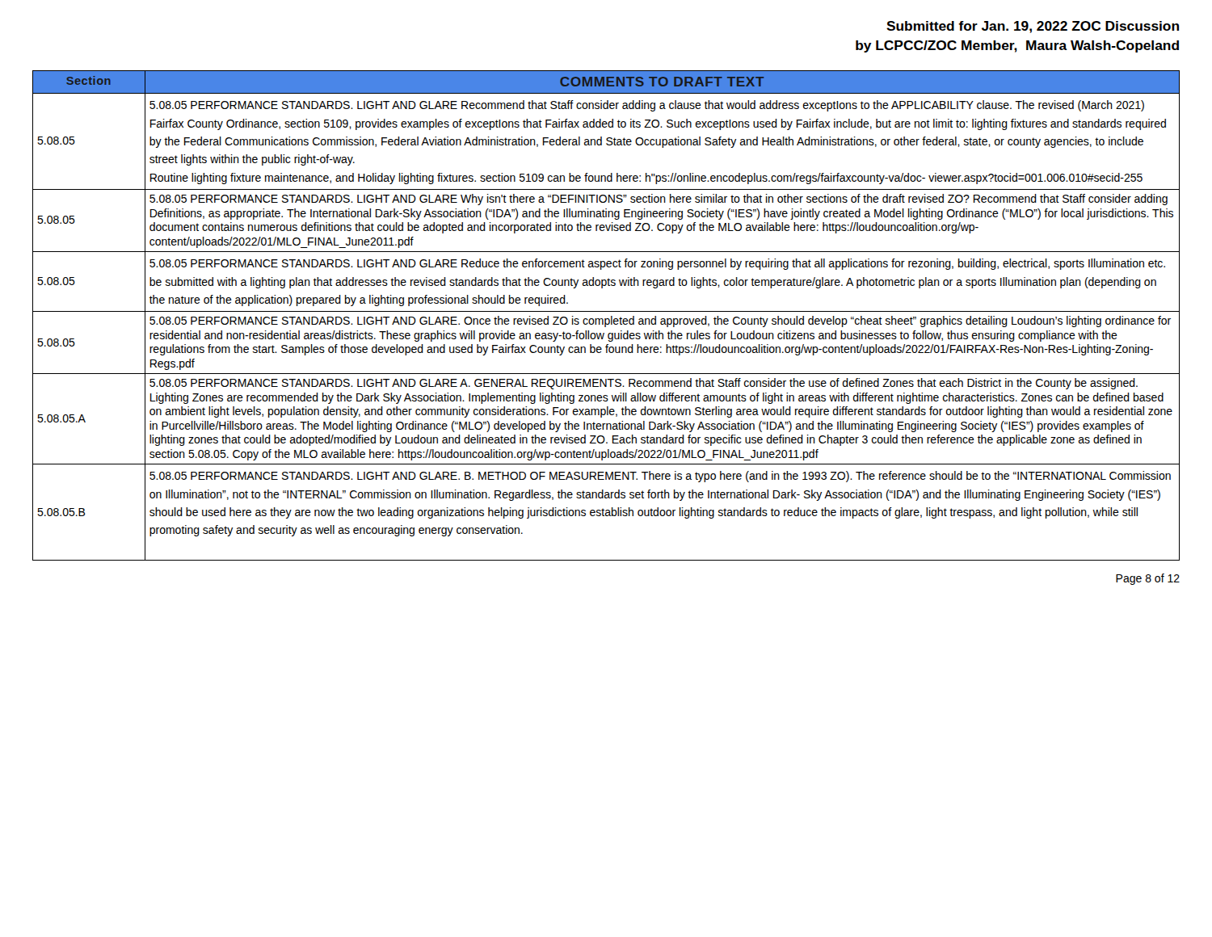Submitted for Jan. 19, 2022 ZOC Discussion
by LCPCC/ZOC Member, Maura Walsh-Copeland
| Section | COMMENTS TO DRAFT TEXT |
| --- | --- |
| 5.08.05 | 5.08.05 PERFORMANCE STANDARDS. LIGHT AND GLARE Recommend that Staff consider adding a clause that would address exceptIons to the APPLICABILITY clause. The revised (March 2021) Fairfax County Ordinance, section 5109, provides examples of exceptIons that Fairfax added to its ZO. Such exceptIons used by Fairfax include, but are not limit to: lighting fixtures and standards required by the Federal Communications Commission, Federal Aviation Administration, Federal and State Occupational Safety and Health Administrations, or other federal, state, or county agencies, to include street lights within the public right-of-way. Routine lighting fixture maintenance, and Holiday lighting fixtures. section 5109 can be found here: h"ps://online.encodeplus.com/regs/fairfaxcounty-va/doc- viewer.aspx?tocid=001.006.010#secid-255 |
| 5.08.05 | 5.08.05 PERFORMANCE STANDARDS. LIGHT AND GLARE Why isn't there a “DEFINITIONS” section here similar to that in other sections of the draft revised ZO? Recommend that Staff consider adding Definitions, as appropriate. The International Dark-Sky Association (“IDA”) and the Illuminating Engineering Society (“IES”) have jointly created a Model lighting Ordinance (“MLO”) for local jurisdictions. This document contains numerous definitions that could be adopted and incorporated into the revised ZO. Copy of the MLO available here: https://loudouncoalition.org/wp-content/uploads/2022/01/MLO_FINAL_June2011.pdf |
| 5.08.05 | 5.08.05 PERFORMANCE STANDARDS. LIGHT AND GLARE Reduce the enforcement aspect for zoning personnel by requiring that all applications for rezoning, building, electrical, sports Illumination etc. be submitted with a lighting plan that addresses the revised standards that the County adopts with regard to lights, color temperature/glare. A photometric plan or a sports Illumination plan (depending on the nature of the application) prepared by a lighting professional should be required. |
| 5.08.05 | 5.08.05 PERFORMANCE STANDARDS. LIGHT AND GLARE. Once the revised ZO is completed and approved, the County should develop “cheat sheet” graphics detailing Loudoun’s lighting ordinance for residential and non-residential areas/districts. These graphics will provide an easy-to-follow guides with the rules for Loudoun citizens and businesses to follow, thus ensuring compliance with the regulations from the start. Samples of those developed and used by Fairfax County can be found here: https://loudouncoalition.org/wp-content/uploads/2022/01/FAIRFAX-Res-Non-Res-Lighting-Zoning-Regs.pdf |
| 5.08.05.A | 5.08.05 PERFORMANCE STANDARDS. LIGHT AND GLARE A. GENERAL REQUIREMENTS. Recommend that Staff consider the use of defined Zones that each District in the County be assigned. Lighting Zones are recommended by the Dark Sky Association. Implementing lighting zones will allow different amounts of light in areas with different nightime characteristics. Zones can be defined based on ambient light levels, population density, and other community considerations. For example, the downtown Sterling area would require different standards for outdoor lighting than would a residential zone in Purcellville/Hillsboro areas. The Model lighting Ordinance (“MLO”) developed by the International Dark-Sky Association (“IDA”) and the Illuminating Engineering Society (“IES”) provides examples of lighting zones that could be adopted/modified by Loudoun and delineated in the revised ZO. Each standard for specific use defined in Chapter 3 could then reference the applicable zone as defined in section 5.08.05. Copy of the MLO available here: https://loudouncoalition.org/wp-content/uploads/2022/01/MLO_FINAL_June2011.pdf |
| 5.08.05.B | 5.08.05 PERFORMANCE STANDARDS. LIGHT AND GLARE. B. METHOD OF MEASUREMENT. There is a typo here (and in the 1993 ZO). The reference should be to the “INTERNATIONAL Commission on Illumination”, not to the “INTERNAL” Commission on Illumination. Regardless, the standards set forth by the International Dark- Sky Association (“IDA”) and the Illuminating Engineering Society (“IES”) should be used here as they are now the two leading organizations helping jurisdictions establish outdoor lighting standards to reduce the impacts of glare, light trespass, and light pollution, while still promoting safety and security as well as encouraging energy conservation. |
Page 8 of 12